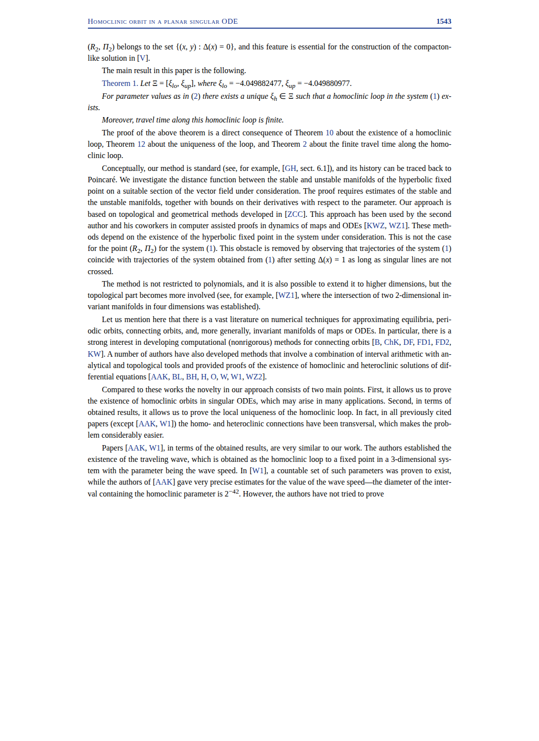Homoclinic orbit in a planar singular ODE 1543
(R2, Π2) belongs to the set {(x, y) : Δ(x) = 0}, and this feature is essential for the construction of the compacton-like solution in [V].
The main result in this paper is the following.
Theorem 1. Let Ξ = [ξlo, ξup], where ξlo = −4.049882477, ξup = −4.049880977.
For parameter values as in (2) there exists a unique ξh ∈ Ξ such that a homoclinic loop in the system (1) exists.
Moreover, travel time along this homoclinic loop is finite.
The proof of the above theorem is a direct consequence of Theorem 10 about the existence of a homoclinic loop, Theorem 12 about the uniqueness of the loop, and Theorem 2 about the finite travel time along the homoclinic loop.
Conceptually, our method is standard (see, for example, [GH, sect. 6.1]), and its history can be traced back to Poincaré. We investigate the distance function between the stable and unstable manifolds of the hyperbolic fixed point on a suitable section of the vector field under consideration. The proof requires estimates of the stable and the unstable manifolds, together with bounds on their derivatives with respect to the parameter. Our approach is based on topological and geometrical methods developed in [ZCC]. This approach has been used by the second author and his coworkers in computer assisted proofs in dynamics of maps and ODEs [KWZ, WZ1]. These methods depend on the existence of the hyperbolic fixed point in the system under consideration. This is not the case for the point (R2, Π2) for the system (1). This obstacle is removed by observing that trajectories of the system (1) coincide with trajectories of the system obtained from (1) after setting Δ(x) = 1 as long as singular lines are not crossed.
The method is not restricted to polynomials, and it is also possible to extend it to higher dimensions, but the topological part becomes more involved (see, for example, [WZ1], where the intersection of two 2-dimensional invariant manifolds in four dimensions was established).
Let us mention here that there is a vast literature on numerical techniques for approximating equilibria, periodic orbits, connecting orbits, and, more generally, invariant manifolds of maps or ODEs. In particular, there is a strong interest in developing computational (nonrigorous) methods for connecting orbits [B, ChK, DF, FD1, FD2, KW]. A number of authors have also developed methods that involve a combination of interval arithmetic with analytical and topological tools and provided proofs of the existence of homoclinic and heteroclinic solutions of differential equations [AAK, BL, BH, H, O, W, W1, WZ2].
Compared to these works the novelty in our approach consists of two main points. First, it allows us to prove the existence of homoclinic orbits in singular ODEs, which may arise in many applications. Second, in terms of obtained results, it allows us to prove the local uniqueness of the homoclinic loop. In fact, in all previously cited papers (except [AAK, W1]) the homo- and heteroclinic connections have been transversal, which makes the problem considerably easier.
Papers [AAK, W1], in terms of the obtained results, are very similar to our work. The authors established the existence of the traveling wave, which is obtained as the homoclinic loop to a fixed point in a 3-dimensional system with the parameter being the wave speed. In [W1], a countable set of such parameters was proven to exist, while the authors of [AAK] gave very precise estimates for the value of the wave speed—the diameter of the interval containing the homoclinic parameter is 2−42. However, the authors have not tried to prove